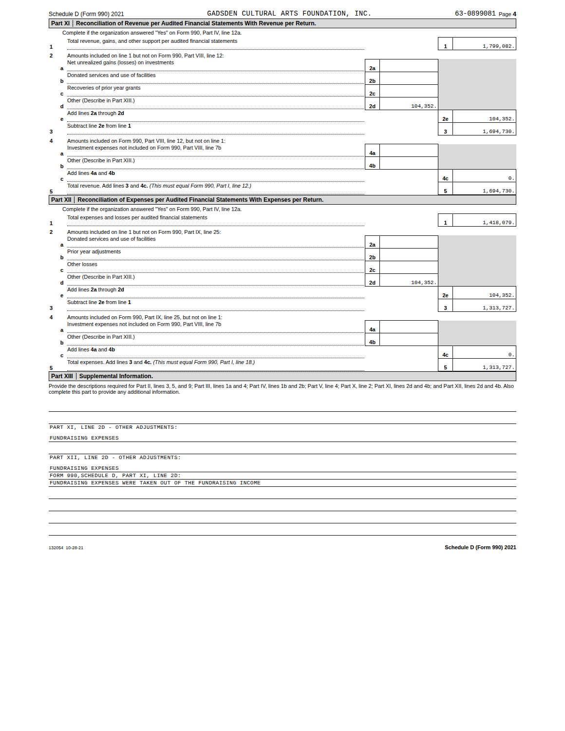Schedule D (Form 990) 2021
GADSDEN CULTURAL ARTS FOUNDATION, INC.
63-0899081
Page 4
Part XIReconciliation of Revenue per Audited Financial Statements With Revenue per Return.
Complete if the organization answered "Yes" on Form 990, Part IV, line 12a.
| 1 | | Total revenue, gains, and other support per audited financial statements | | | 1 | 1,799,082. |
| 2 | | Amounts included on line 1 but not on Form 990, Part VIII, line 12: | | | | |
| | a | Net unrealized gains (losses) on investments | 2a | | | |
| | b | Donated services and use of facilities | 2b | | | |
| | c | Recoveries of prior year grants | 2c | | | |
| | d | Other (Describe in Part XIII.) | 2d | 104,352. | | |
| | e | Add lines 2a through 2d | | | 2e | 104,352. |
| 3 | | Subtract line 2e from line 1 | | | 3 | 1,694,730. |
| 4 | | Amounts included on Form 990, Part VIII, line 12, but not on line 1: | | | | |
| | a | Investment expenses not included on Form 990, Part VIII, line 7b | 4a | | | |
| | b | Other (Describe in Part XIII.) | 4b | | | |
| | c | Add lines 4a and 4b | | | 4c | 0. |
| 5 | | Total revenue. Add lines 3 and 4c. (This must equal Form 990, Part I, line 12.) | | | 5 | 1,694,730. |
Part XIIReconciliation of Expenses per Audited Financial Statements With Expenses per Return.
Complete if the organization answered "Yes" on Form 990, Part IV, line 12a.
| 1 | | Total expenses and losses per audited financial statements | | | 1 | 1,418,079. |
| 2 | | Amounts included on line 1 but not on Form 990, Part IX, line 25: | | | | |
| | a | Donated services and use of facilities | 2a | | | |
| | b | Prior year adjustments | 2b | | | |
| | c | Other losses | 2c | | | |
| | d | Other (Describe in Part XIII.) | 2d | 104,352. | | |
| | e | Add lines 2a through 2d | | | 2e | 104,352. |
| 3 | | Subtract line 2e from line 1 | | | 3 | 1,313,727. |
| 4 | | Amounts included on Form 990, Part IX, line 25, but not on line 1: | | | | |
| | a | Investment expenses not included on Form 990, Part VIII, line 7b | 4a | | | |
| | b | Other (Describe in Part XIII.) | 4b | | | |
| | c | Add lines 4a and 4b | | | 4c | 0. |
| 5 | | Total expenses. Add lines 3 and 4c. (This must equal Form 990, Part I, line 18.) | | | 5 | 1,313,727. |
Part XIIISupplemental Information.
Provide the descriptions required for Part II, lines 3, 5, and 9; Part III, lines 1a and 4; Part IV, lines 1b and 2b; Part V, line 4; Part X, line 2; Part XI, lines 2d and 4b; and Part XII, lines 2d and 4b. Also complete this part to provide any additional information.
| PART XI, LINE 2D - OTHER ADJUSTMENTS: |
| FUNDRAISING EXPENSES |
| PART XII, LINE 2D - OTHER ADJUSTMENTS: |
| FUNDRAISING EXPENSES |
| FORM 990,SCHEDULE D, PART XI, LINE 2D: |
| FUNDRAISING EXPENSES WERE TAKEN OUT OF THE FUNDRAISING INCOME |
132054 10-28-21
Schedule D (Form 990) 2021